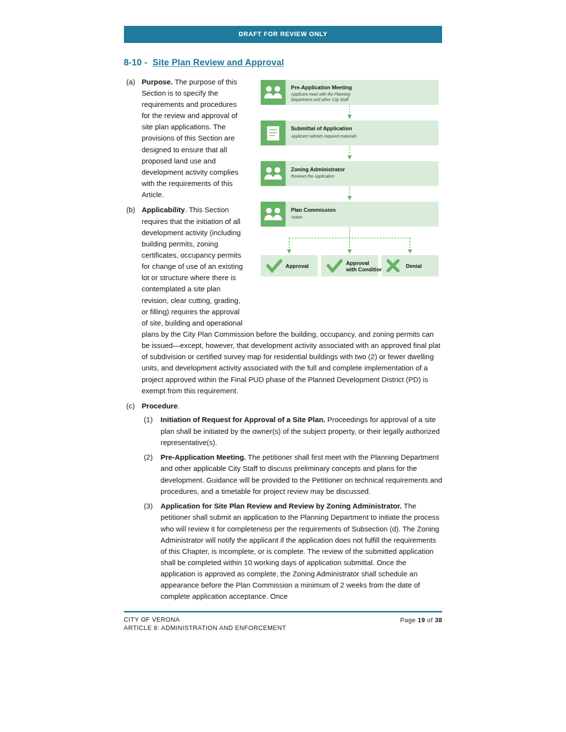DRAFT FOR REVIEW ONLY
8-10 - Site Plan Review and Approval
(a) Purpose. The purpose of this Section is to specify the requirements and procedures for the review and approval of site plan applications. The provisions of this Section are designed to ensure that all proposed land use and development activity complies with the requirements of this Article.
(b) Applicability. This Section requires that the initiation of all development activity (including building permits, zoning certificates, occupancy permits for change of use of an existing lot or structure where there is contemplated a site plan revision, clear cutting, grading, or filling) requires the approval of site, building and operational plans by the City Plan Commission before the building, occupancy, and zoning permits can be issued—except, however, that development activity associated with an approved final plat of subdivision or certified survey map for residential buildings with two (2) or fewer dwelling units, and development activity associated with the full and complete implementation of a project approved within the Final PUD phase of the Planned Development District (PD) is exempt from this requirement.
(c) Procedure.
(1) Initiation of Request for Approval of a Site Plan. Proceedings for approval of a site plan shall be initiated by the owner(s) of the subject property, or their legally authorized representative(s).
(2) Pre-Application Meeting. The petitioner shall first meet with the Planning Department and other applicable City Staff to discuss preliminary concepts and plans for the development. Guidance will be provided to the Petitioner on technical requirements and procedures, and a timetable for project review may be discussed.
(3) Application for Site Plan Review and Review by Zoning Administrator. The petitioner shall submit an application to the Planning Department to initiate the process who will review it for completeness per the requirements of Subsection (d). The Zoning Administrator will notify the applicant if the application does not fulfill the requirements of this Chapter, is incomplete, or is complete. The review of the submitted application shall be completed within 10 working days of application submittal. Once the application is approved as complete, the Zoning Administrator shall schedule an appearance before the Plan Commission a minimum of 2 weeks from the date of complete application acceptance. Once
CITY OF VERONA
ARTICLE 8: ADMINISTRATION AND ENFORCEMENT
Page 19 of 38